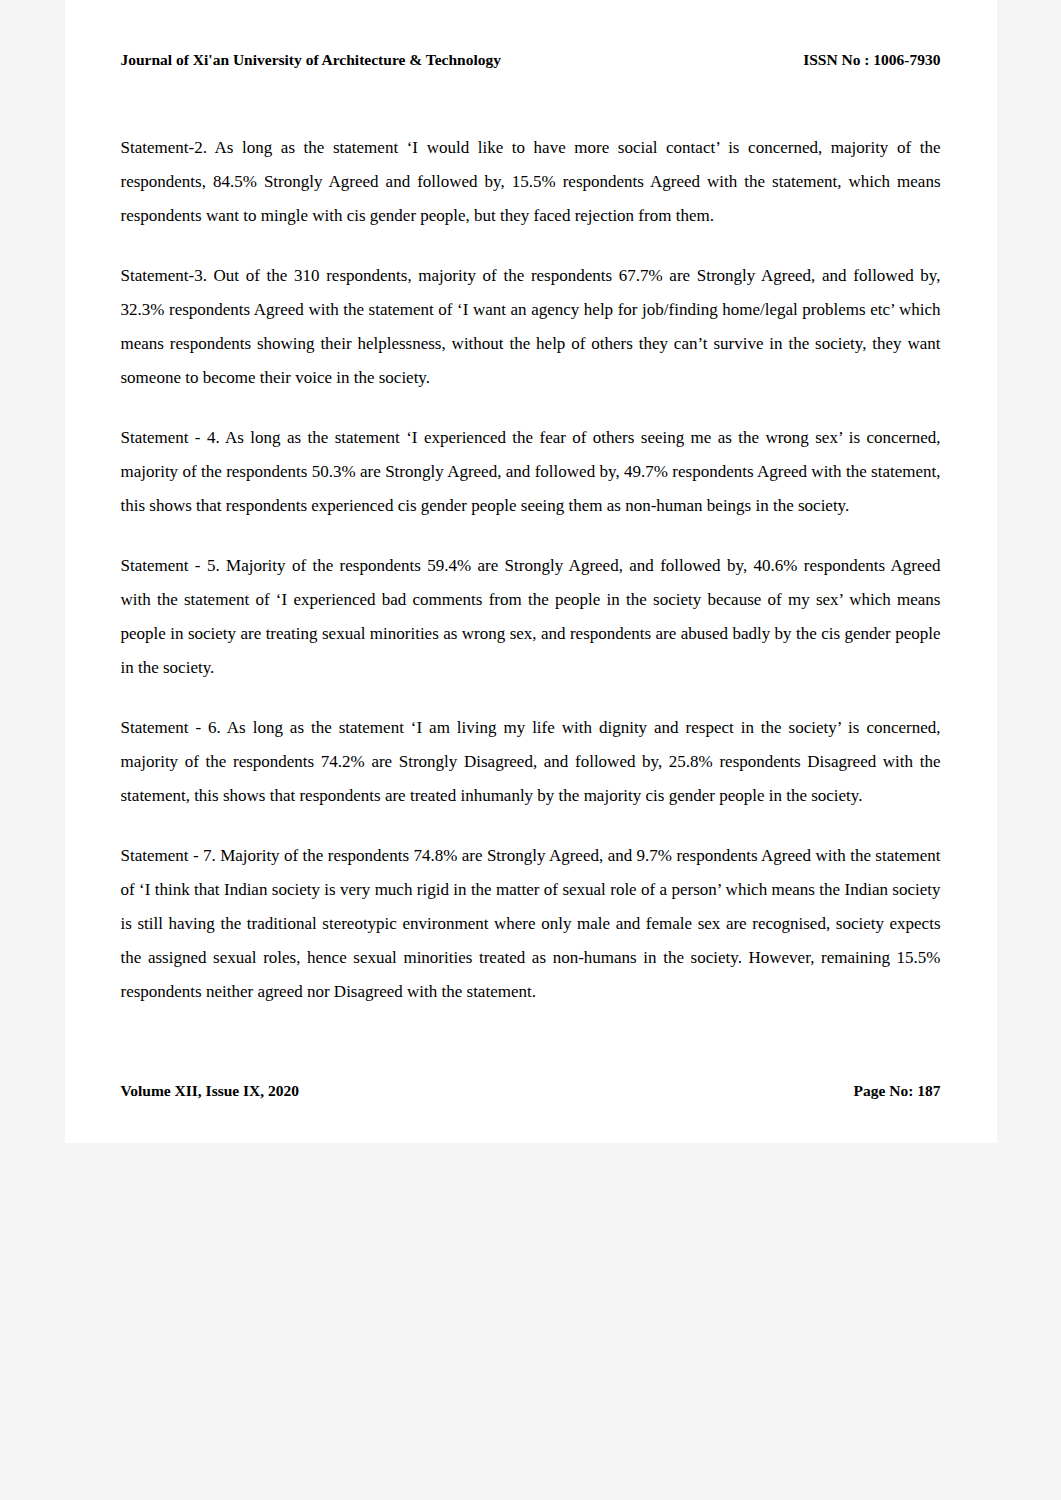Journal of Xi'an University of Architecture & Technology
ISSN No : 1006-7930
Statement-2. As long as the statement ‘I would like to have more social contact’ is concerned, majority of the respondents, 84.5% Strongly Agreed and followed by, 15.5% respondents Agreed with the statement, which means respondents want to mingle with cis gender people, but they faced rejection from them.
Statement-3. Out of the 310 respondents, majority of the respondents 67.7% are Strongly Agreed, and followed by, 32.3% respondents Agreed with the statement of ‘I want an agency help for job/finding home/legal problems etc’ which means respondents showing their helplessness, without the help of others they can’t survive in the society, they want someone to become their voice in the society.
Statement - 4. As long as the statement ‘I experienced the fear of others seeing me as the wrong sex’ is concerned, majority of the respondents 50.3% are Strongly Agreed, and followed by, 49.7% respondents Agreed with the statement, this shows that respondents experienced cis gender people seeing them as non-human beings in the society.
Statement - 5. Majority of the respondents 59.4% are Strongly Agreed, and followed by, 40.6% respondents Agreed with the statement of ‘I experienced bad comments from the people in the society because of my sex’ which means people in society are treating sexual minorities as wrong sex, and respondents are abused badly by the cis gender people in the society.
Statement - 6. As long as the statement ‘I am living my life with dignity and respect in the society’ is concerned, majority of the respondents 74.2% are Strongly Disagreed, and followed by, 25.8% respondents Disagreed with the statement, this shows that respondents are treated inhumanly by the majority cis gender people in the society.
Statement - 7. Majority of the respondents 74.8% are Strongly Agreed, and 9.7% respondents Agreed with the statement of ‘I think that Indian society is very much rigid in the matter of sexual role of a person’ which means the Indian society is still having the traditional stereotypic environment where only male and female sex are recognised, society expects the assigned sexual roles, hence sexual minorities treated as non-humans in the society. However, remaining 15.5% respondents neither agreed nor Disagreed with the statement.
Volume XII, Issue IX, 2020
Page No: 187